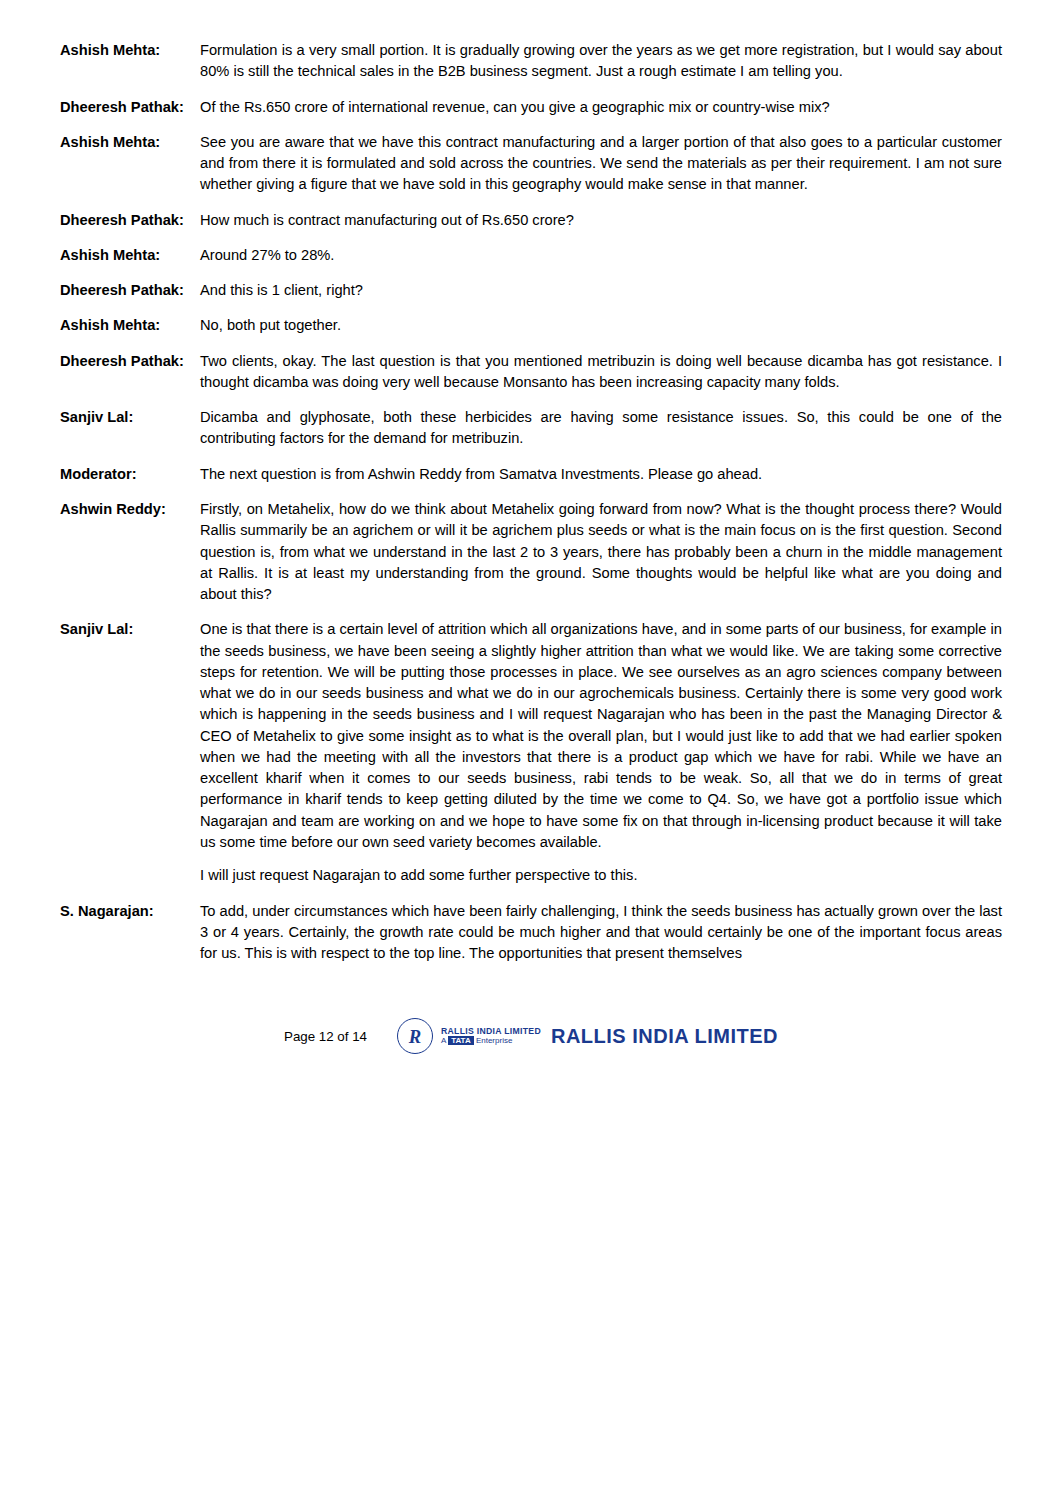| Ashish Mehta: | Formulation is a very small portion. It is gradually growing over the years as we get more registration, but I would say about 80% is still the technical sales in the B2B business segment. Just a rough estimate I am telling you. |
| Dheeresh Pathak: | Of the Rs.650 crore of international revenue, can you give a geographic mix or country-wise mix? |
| Ashish Mehta: | See you are aware that we have this contract manufacturing and a larger portion of that also goes to a particular customer and from there it is formulated and sold across the countries. We send the materials as per their requirement. I am not sure whether giving a figure that we have sold in this geography would make sense in that manner. |
| Dheeresh Pathak: | How much is contract manufacturing out of Rs.650 crore? |
| Ashish Mehta: | Around 27% to 28%. |
| Dheeresh Pathak: | And this is 1 client, right? |
| Ashish Mehta: | No, both put together. |
| Dheeresh Pathak: | Two clients, okay. The last question is that you mentioned metribuzin is doing well because dicamba has got resistance. I thought dicamba was doing very well because Monsanto has been increasing capacity many folds. |
| Sanjiv Lal: | Dicamba and glyphosate, both these herbicides are having some resistance issues. So, this could be one of the contributing factors for the demand for metribuzin. |
| Moderator: | The next question is from Ashwin Reddy from Samatva Investments. Please go ahead. |
| Ashwin Reddy: | Firstly, on Metahelix, how do we think about Metahelix going forward from now? What is the thought process there? Would Rallis summarily be an agrichem or will it be agrichem plus seeds or what is the main focus on is the first question. Second question is, from what we understand in the last 2 to 3 years, there has probably been a churn in the middle management at Rallis. It is at least my understanding from the ground. Some thoughts would be helpful like what are you doing and about this? |
| Sanjiv Lal: | One is that there is a certain level of attrition which all organizations have, and in some parts of our business, for example in the seeds business, we have been seeing a slightly higher attrition than what we would like. We are taking some corrective steps for retention. We will be putting those processes in place. We see ourselves as an agro sciences company between what we do in our seeds business and what we do in our agrochemicals business. Certainly there is some very good work which is happening in the seeds business and I will request Nagarajan who has been in the past the Managing Director & CEO of Metahelix to give some insight as to what is the overall plan, but I would just like to add that we had earlier spoken when we had the meeting with all the investors that there is a product gap which we have for rabi. While we have an excellent kharif when it comes to our seeds business, rabi tends to be weak. So, all that we do in terms of great performance in kharif tends to keep getting diluted by the time we come to Q4. So, we have got a portfolio issue which Nagarajan and team are working on and we hope to have some fix on that through in-licensing product because it will take us some time before our own seed variety becomes available. I will just request Nagarajan to add some further perspective to this. |
| S. Nagarajan: | To add, under circumstances which have been fairly challenging, I think the seeds business has actually grown over the last 3 or 4 years. Certainly, the growth rate could be much higher and that would certainly be one of the important focus areas for us. This is with respect to the top line. The opportunities that present themselves |
Page 12 of 14
R
RALLIS INDIA LIMITED
A TATA Enterprise
RALLIS INDIA LIMITED